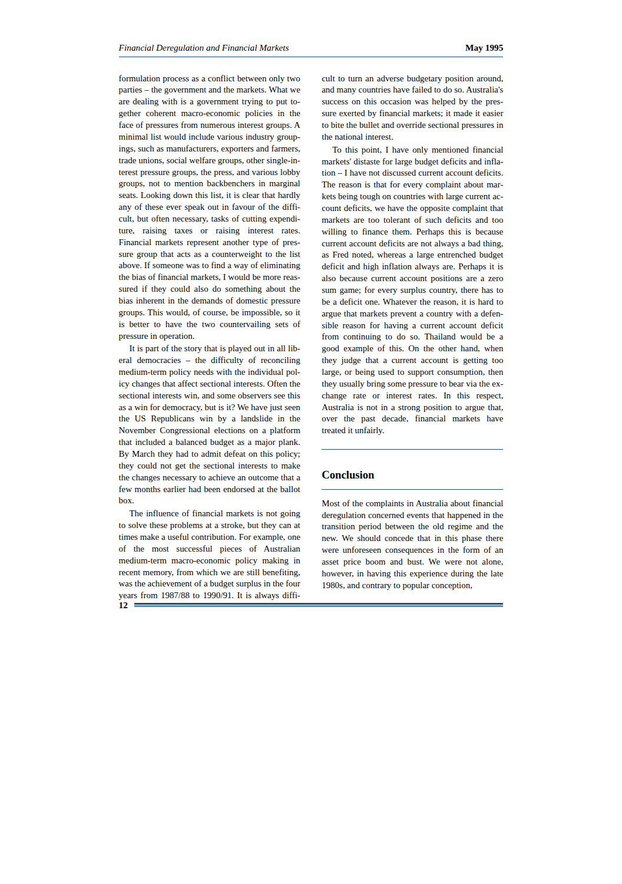Financial Deregulation and Financial Markets May 1995
formulation process as a conflict between only two parties – the government and the markets. What we are dealing with is a government trying to put together coherent macro-economic policies in the face of pressures from numerous interest groups. A minimal list would include various industry groupings, such as manufacturers, exporters and farmers, trade unions, social welfare groups, other single-interest pressure groups, the press, and various lobby groups, not to mention backbenchers in marginal seats. Looking down this list, it is clear that hardly any of these ever speak out in favour of the difficult, but often necessary, tasks of cutting expenditure, raising taxes or raising interest rates. Financial markets represent another type of pressure group that acts as a counterweight to the list above. If someone was to find a way of eliminating the bias of financial markets, I would be more reassured if they could also do something about the bias inherent in the demands of domestic pressure groups. This would, of course, be impossible, so it is better to have the two countervailing sets of pressure in operation.
It is part of the story that is played out in all liberal democracies – the difficulty of reconciling medium-term policy needs with the individual policy changes that affect sectional interests. Often the sectional interests win, and some observers see this as a win for democracy, but is it? We have just seen the US Republicans win by a landslide in the November Congressional elections on a platform that included a balanced budget as a major plank. By March they had to admit defeat on this policy; they could not get the sectional interests to make the changes necessary to achieve an outcome that a few months earlier had been endorsed at the ballot box.
The influence of financial markets is not going to solve these problems at a stroke, but they can at times make a useful contribution. For example, one of the most successful pieces of Australian medium-term macro-economic policy making in recent memory, from which we are still benefiting, was the achievement of a budget surplus in the four years from 1987/88 to 1990/91. It is always difficult to turn an adverse budgetary position around, and many countries have failed to do so. Australia's success on this occasion was helped by the pressure exerted by financial markets; it made it easier to bite the bullet and override sectional pressures in the national interest.
To this point, I have only mentioned financial markets' distaste for large budget deficits and inflation – I have not discussed current account deficits. The reason is that for every complaint about markets being tough on countries with large current account deficits, we have the opposite complaint that markets are too tolerant of such deficits and too willing to finance them. Perhaps this is because current account deficits are not always a bad thing, as Fred noted, whereas a large entrenched budget deficit and high inflation always are. Perhaps it is also because current account positions are a zero sum game; for every surplus country, there has to be a deficit one. Whatever the reason, it is hard to argue that markets prevent a country with a defensible reason for having a current account deficit from continuing to do so. Thailand would be a good example of this. On the other hand, when they judge that a current account is getting too large, or being used to support consumption, then they usually bring some pressure to bear via the exchange rate or interest rates. In this respect, Australia is not in a strong position to argue that, over the past decade, financial markets have treated it unfairly.
Conclusion
Most of the complaints in Australia about financial deregulation concerned events that happened in the transition period between the old regime and the new. We should concede that in this phase there were unforeseen consequences in the form of an asset price boom and bust. We were not alone, however, in having this experience during the late 1980s, and contrary to popular conception,
12